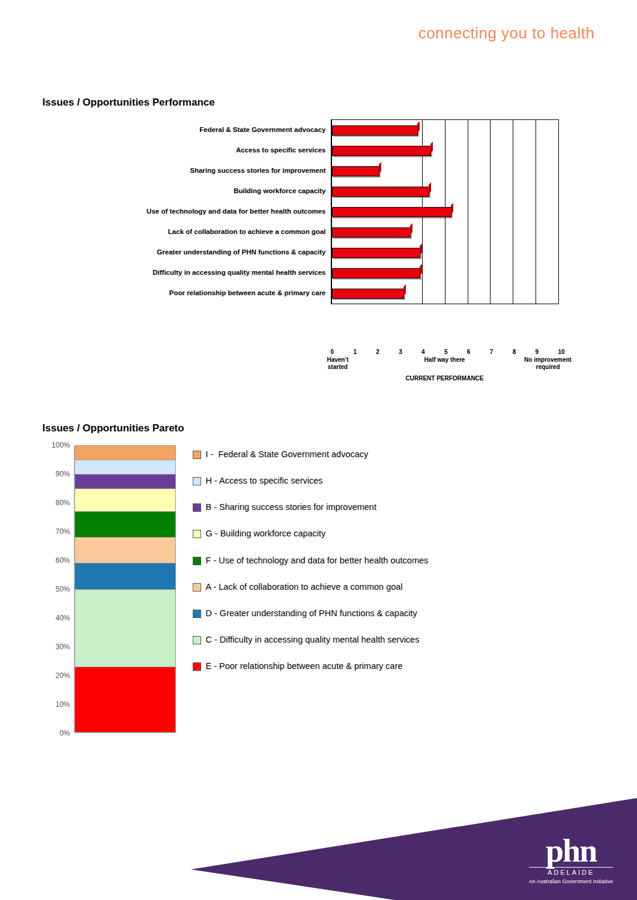connecting you to health
Issues / Opportunities Performance
Federal & State Government advocacy
Access to specific services
Sharing success stories for improvement
Building workforce capacity
Use of technology and data for better health outcomes
Lack of collaboration to achieve a common goal
Greater understanding of PHN functions & capacity
Difficulty in accessing quality mental health services
Poor relationship between acute & primary care
01234 5678910
Haven’t
started Half way there No improvement
required CURRENT PERFORMANCE
Issues / Opportunities Pareto
100% 90% 80% 70% 60% 50% 40% 30% 20% 10% 0%
I - Federal & State Government advocacy
H - Access to specific services
B - Sharing success stories for improvement
G - Building workforce capacity
F - Use of technology and data for better health outcomes
A - Lack of collaboration to achieve a common goal
D - Greater understanding of PHN functions & capacity
C - Difficulty in accessing quality mental health services
E - Poor relationship between acute & primary care
phn
ADELAIDE
An Australian Government Initiative